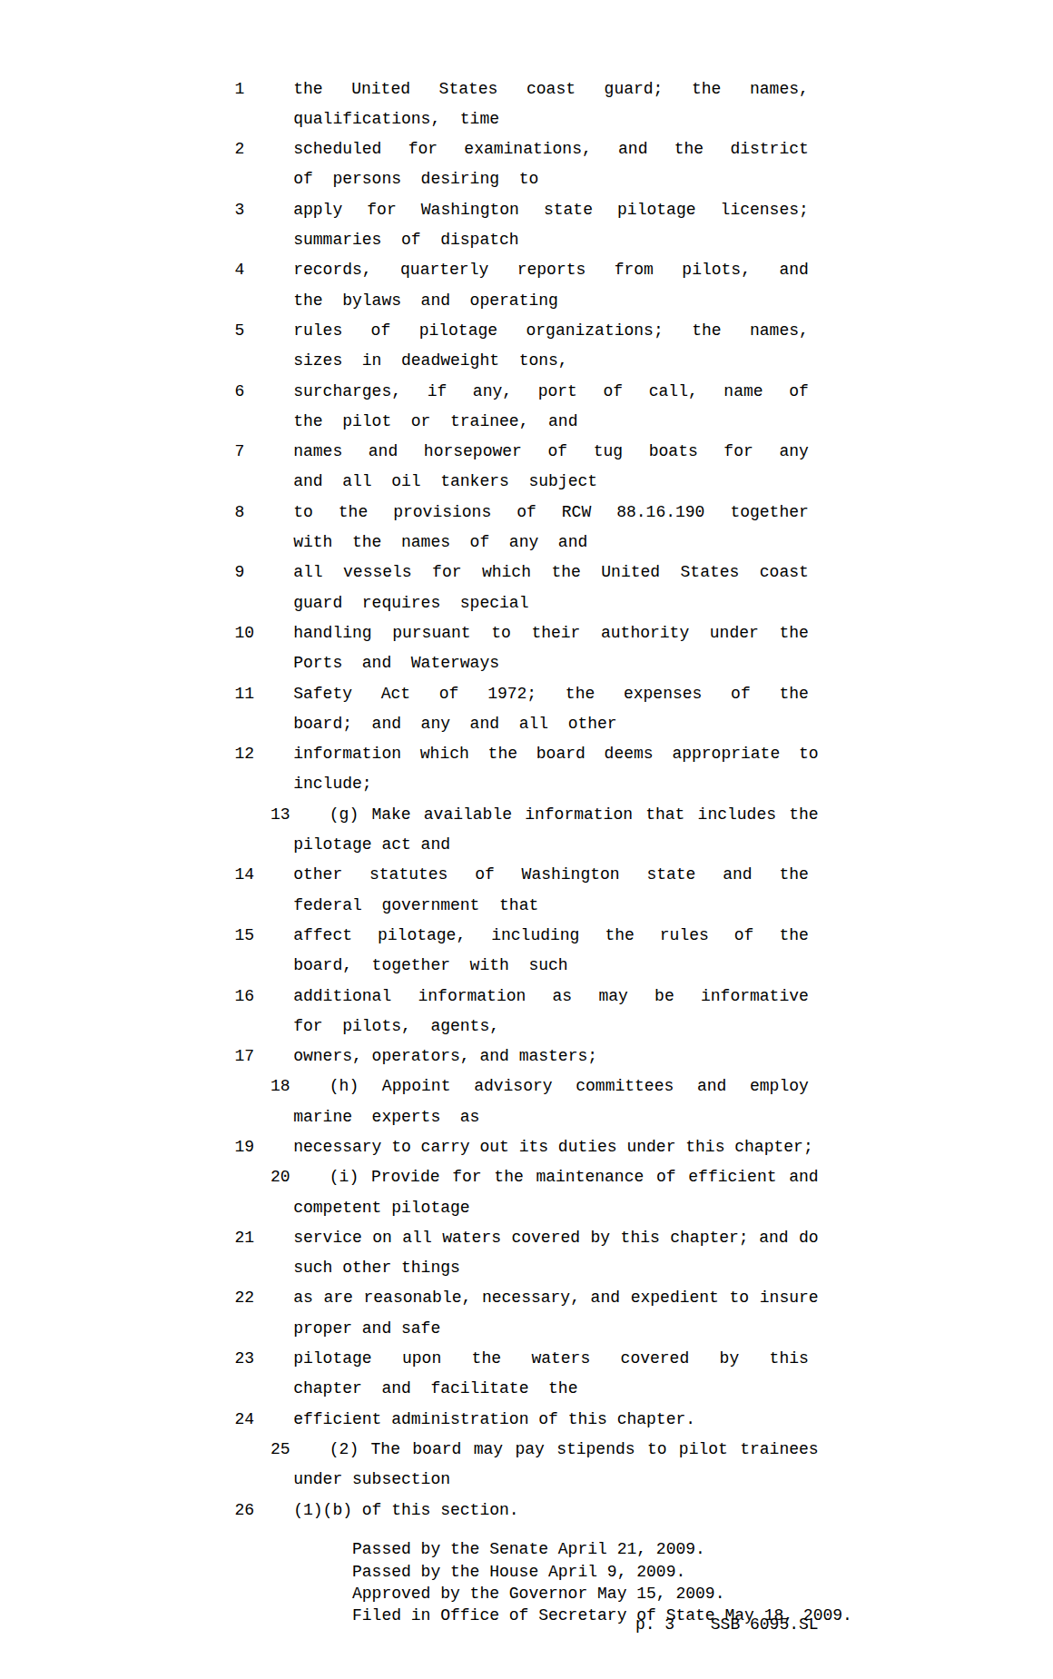the United States coast guard; the names, qualifications, time
scheduled for examinations, and the district of persons desiring to
apply for Washington state pilotage licenses; summaries of dispatch
records, quarterly reports from pilots, and the bylaws and operating
rules of pilotage organizations; the names, sizes in deadweight tons,
surcharges, if any, port of call, name of the pilot or trainee, and
names and horsepower of tug boats for any and all oil tankers subject
to the provisions of RCW 88.16.190 together with the names of any and
all vessels for which the United States coast guard requires special
handling pursuant to their authority under the Ports and Waterways
Safety Act of 1972; the expenses of the board; and any and all other
information which the board deems appropriate to include;
(g) Make available information that includes the pilotage act and
other statutes of Washington state and the federal government that
affect pilotage, including the rules of the board, together with such
additional information as may be informative for pilots, agents,
owners, operators, and masters;
(h) Appoint advisory committees and employ marine experts as
necessary to carry out its duties under this chapter;
(i) Provide for the maintenance of efficient and competent pilotage
service on all waters covered by this chapter; and do such other things
as are reasonable, necessary, and expedient to insure proper and safe
pilotage upon the waters covered by this chapter and facilitate the
efficient administration of this chapter.
(2) The board may pay stipends to pilot trainees under subsection
(1)(b) of this section.
Passed by the Senate April 21, 2009.
Passed by the House April 9, 2009.
Approved by the Governor May 15, 2009.
Filed in Office of Secretary of State May 18, 2009.
p. 3 SSB 6095.SL